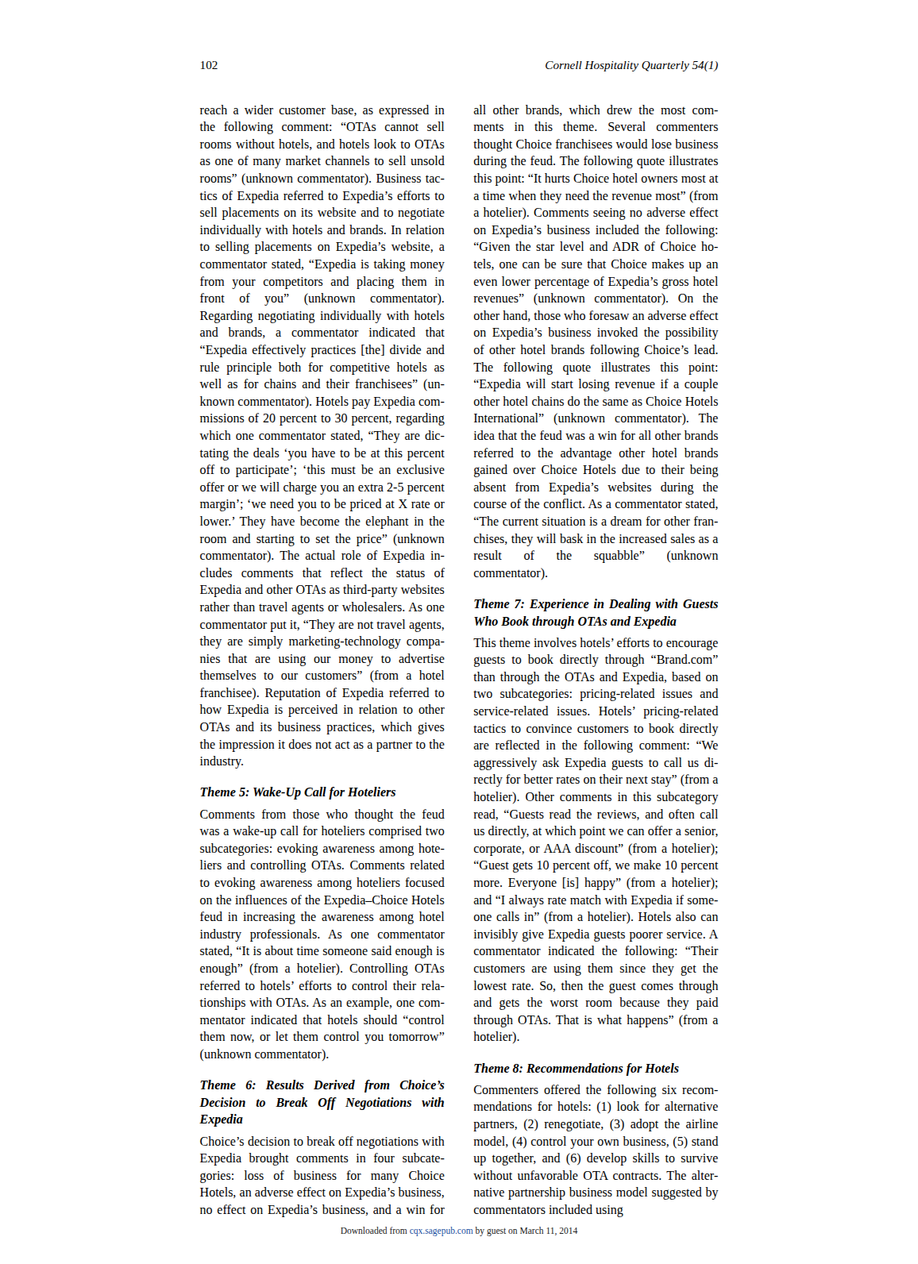102 Cornell Hospitality Quarterly 54(1)
reach a wider customer base, as expressed in the following comment: “OTAs cannot sell rooms without hotels, and hotels look to OTAs as one of many market channels to sell unsold rooms” (unknown commentator). Business tactics of Expedia referred to Expedia’s efforts to sell placements on its website and to negotiate individually with hotels and brands. In relation to selling placements on Expedia’s website, a commentator stated, “Expedia is taking money from your competitors and placing them in front of you” (unknown commentator). Regarding negotiating individually with hotels and brands, a commentator indicated that “Expedia effectively practices [the] divide and rule principle both for competitive hotels as well as for chains and their franchisees” (unknown commentator). Hotels pay Expedia commissions of 20 percent to 30 percent, regarding which one commentator stated, “They are dictating the deals ‘you have to be at this percent off to participate’; ‘this must be an exclusive offer or we will charge you an extra 2-5 percent margin’; ‘we need you to be priced at X rate or lower.’ They have become the elephant in the room and starting to set the price” (unknown commentator). The actual role of Expedia includes comments that reflect the status of Expedia and other OTAs as third-party websites rather than travel agents or wholesalers. As one commentator put it, “They are not travel agents, they are simply marketing-technology companies that are using our money to advertise themselves to our customers” (from a hotel franchisee). Reputation of Expedia referred to how Expedia is perceived in relation to other OTAs and its business practices, which gives the impression it does not act as a partner to the industry.
Theme 5: Wake-Up Call for Hoteliers
Comments from those who thought the feud was a wake-up call for hoteliers comprised two subcategories: evoking awareness among hoteliers and controlling OTAs. Comments related to evoking awareness among hoteliers focused on the influences of the Expedia–Choice Hotels feud in increasing the awareness among hotel industry professionals. As one commentator stated, “It is about time someone said enough is enough” (from a hotelier). Controlling OTAs referred to hotels’ efforts to control their relationships with OTAs. As an example, one commentator indicated that hotels should “control them now, or let them control you tomorrow” (unknown commentator).
Theme 6: Results Derived from Choice’s Decision to Break Off Negotiations with Expedia
Choice’s decision to break off negotiations with Expedia brought comments in four subcategories: loss of business for many Choice Hotels, an adverse effect on Expedia’s business, no effect on Expedia’s business, and a win for all other brands, which drew the most comments in this theme. Several commenters thought Choice franchisees would lose business during the feud. The following quote illustrates this point: “It hurts Choice hotel owners most at a time when they need the revenue most” (from a hotelier). Comments seeing no adverse effect on Expedia’s business included the following: “Given the star level and ADR of Choice hotels, one can be sure that Choice makes up an even lower percentage of Expedia’s gross hotel revenues” (unknown commentator). On the other hand, those who foresaw an adverse effect on Expedia’s business invoked the possibility of other hotel brands following Choice’s lead. The following quote illustrates this point: “Expedia will start losing revenue if a couple other hotel chains do the same as Choice Hotels International” (unknown commentator). The idea that the feud was a win for all other brands referred to the advantage other hotel brands gained over Choice Hotels due to their being absent from Expedia’s websites during the course of the conflict. As a commentator stated, “The current situation is a dream for other franchises, they will bask in the increased sales as a result of the squabble” (unknown commentator).
Theme 7: Experience in Dealing with Guests Who Book through OTAs and Expedia
This theme involves hotels’ efforts to encourage guests to book directly through “Brand.com” than through the OTAs and Expedia, based on two subcategories: pricing-related issues and service-related issues. Hotels’ pricing-related tactics to convince customers to book directly are reflected in the following comment: “We aggressively ask Expedia guests to call us directly for better rates on their next stay” (from a hotelier). Other comments in this subcategory read, “Guests read the reviews, and often call us directly, at which point we can offer a senior, corporate, or AAA discount” (from a hotelier); “Guest gets 10 percent off, we make 10 percent more. Everyone [is] happy” (from a hotelier); and “I always rate match with Expedia if someone calls in” (from a hotelier). Hotels also can invisibly give Expedia guests poorer service. A commentator indicated the following: “Their customers are using them since they get the lowest rate. So, then the guest comes through and gets the worst room because they paid through OTAs. That is what happens” (from a hotelier).
Theme 8: Recommendations for Hotels
Commenters offered the following six recommendations for hotels: (1) look for alternative partners, (2) renegotiate, (3) adopt the airline model, (4) control your own business, (5) stand up together, and (6) develop skills to survive without unfavorable OTA contracts. The alternative partnership business model suggested by commentators included using
Downloaded from cqx.sagepub.com by guest on March 11, 2014